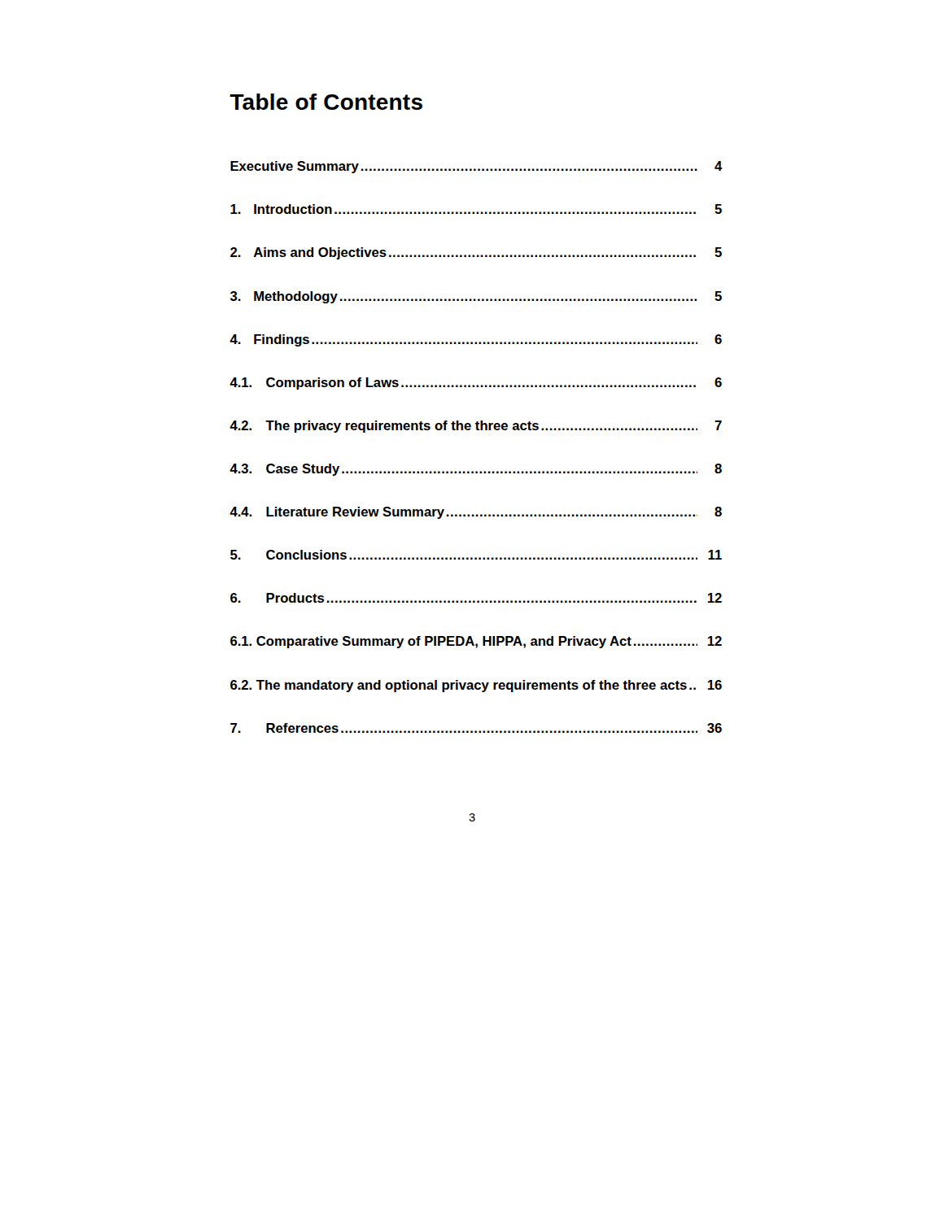Table of Contents
Executive Summary ..................................................................................................... 4
1. Introduction ........................................................................................................... 5
2. Aims and Objectives ............................................................................................. 5
3. Methodology .......................................................................................................... 5
4. Findings .................................................................................................................. 6
4.1. Comparison of Laws ......................................................................................... 6
4.2. The privacy requirements of the three acts ....................................................... 7
4.3. Case Study ............................................................................................. 8
4.4. Literature Review Summary ........................................................................... 8
5. Conclusions ..................................................................................................... 11
6. Products .......................................................................................................... 12
6.1. Comparative Summary of PIPEDA, HIPPA, and Privacy Act ............................. 12
6.2. The mandatory and optional privacy requirements of the three acts .............. 16
7. References ....................................................................................................... 36
3